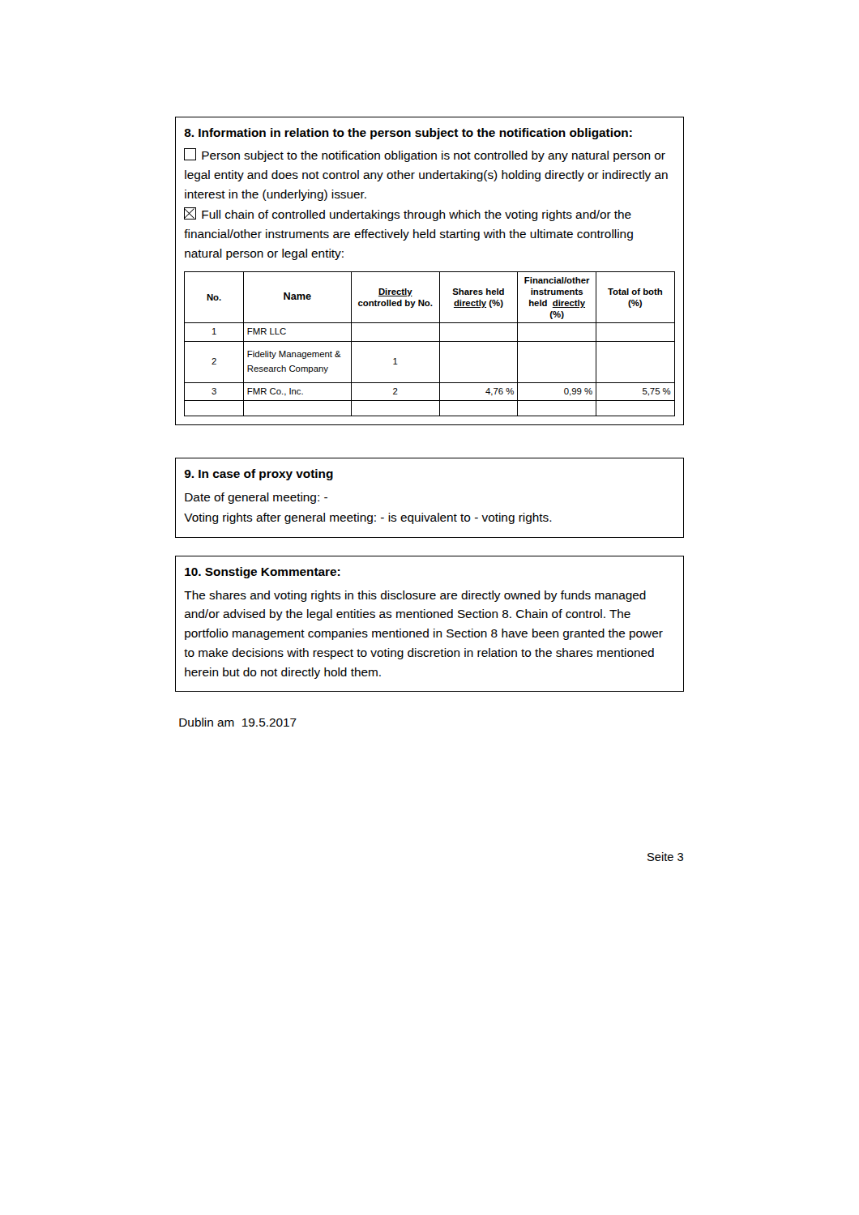8. Information in relation to the person subject to the notification obligation:
Person subject to the notification obligation is not controlled by any natural person or legal entity and does not control any other undertaking(s) holding directly or indirectly an interest in the (underlying) issuer.
Full chain of controlled undertakings through which the voting rights and/or the financial/other instruments are effectively held starting with the ultimate controlling natural person or legal entity:
| No. | Name | Directly controlled by No. | Shares held directly (%) | Financial/other instruments held directly (%) | Total of both (%) |
| --- | --- | --- | --- | --- | --- |
| 1 | FMR LLC | | | | |
| 2 | Fidelity Management & Research Company | 1 | | | |
| 3 | FMR Co., Inc. | 2 | 4,76 % | 0,99 % | 5,75 % |
9. In case of proxy voting
Date of general meeting: -
Voting rights after general meeting: - is equivalent to - voting rights.
10. Sonstige Kommentare:
The shares and voting rights in this disclosure are directly owned by funds managed and/or advised by the legal entities as mentioned Section 8. Chain of control. The portfolio management companies mentioned in Section 8 have been granted the power to make decisions with respect to voting discretion in relation to the shares mentioned herein but do not directly hold them.
Dublin am 19.5.2017
Seite 3